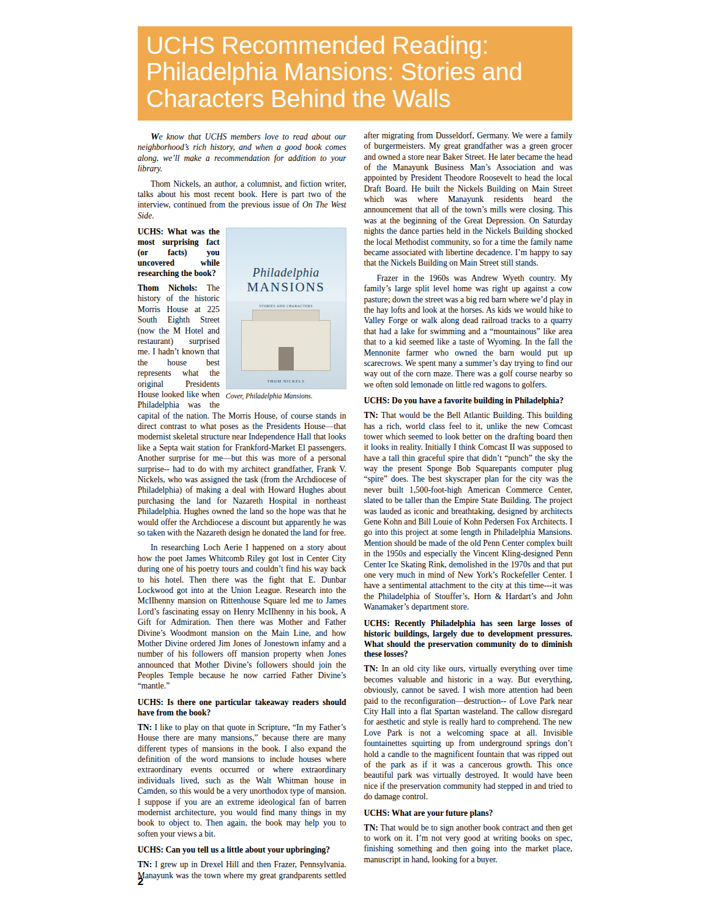UCHS Recommended Reading: Philadelphia Mansions: Stories and Characters Behind the Walls
We know that UCHS members love to read about our neighborhood’s rich history, and when a good book comes along, we’ll make a recommendation for addition to your library.
Thom Nickels, an author, a columnist, and fiction writer, talks about his most recent book. Here is part two of the interview, continued from the previous issue of On The West Side.
Philadelphia MANSIONS
STORIES AND CHARACTERS
BEHIND THE WALLS
THOM NICKELS
Cover, Philadelphia Mansions.
UCHS: What was the most surprising fact (or facts) you uncovered while researching the book?
Thom Nichols: The history of the historic Morris House at 225 South Eighth Street (now the M Hotel and restaurant) surprised me. I hadn’t known that the house best represents what the original Presidents House looked like when Philadelphia was the capital of the nation. The Morris House, of course stands in direct contrast to what poses as the Presidents House—that modernist skeletal structure near Independence Hall that looks like a Septa wait station for Frankford-Market El passengers. Another surprise for me—but this was more of a personal surprise-- had to do with my architect grandfather, Frank V. Nickels, who was assigned the task (from the Archdiocese of Philadelphia) of making a deal with Howard Hughes about purchasing the land for Nazareth Hospital in northeast Philadelphia. Hughes owned the land so the hope was that he would offer the Archdiocese a discount but apparently he was so taken with the Nazareth design he donated the land for free.
In researching Loch Aerie I happened on a story about how the poet James Whitcomb Riley got lost in Center City during one of his poetry tours and couldn’t find his way back to his hotel. Then there was the fight that E. Dunbar Lockwood got into at the Union League. Research into the McIIhenny mansion on Rittenhouse Square led me to James Lord’s fascinating essay on Henry McIIhenny in his book, A Gift for Admiration. Then there was Mother and Father Divine’s Woodmont mansion on the Main Line, and how Mother Divine ordered Jim Jones of Jonestown infamy and a number of his followers off mansion property when Jones announced that Mother Divine’s followers should join the Peoples Temple because he now carried Father Divine’s “mantle.”
UCHS: Is there one particular takeaway readers should have from the book?
TN: I like to play on that quote in Scripture, “In my Father’s House there are many mansions,” because there are many different types of mansions in the book. I also expand the definition of the word mansions to include houses where extraordinary events occurred or where extraordinary individuals lived, such as the Walt Whitman house in Camden, so this would be a very unorthodox type of mansion. I suppose if you are an extreme ideological fan of barren modernist architecture, you would find many things in my book to object to. Then again, the book may help you to soften your views a bit.
UCHS: Can you tell us a little about your upbringing?
TN: I grew up in Drexel Hill and then Frazer, Pennsylvania. Manayunk was the town where my great grandparents settled after migrating from Dusseldorf, Germany. We were a family of burgermeisters. My great grandfather was a green grocer and owned a store near Baker Street. He later became the head of the Manayunk Business Man’s Association and was appointed by President Theodore Roosevelt to head the local Draft Board. He built the Nickels Building on Main Street which was where Manayunk residents heard the announcement that all of the town’s mills were closing. This was at the beginning of the Great Depression. On Saturday nights the dance parties held in the Nickels Building shocked the local Methodist community, so for a time the family name became associated with libertine decadence. I’m happy to say that the Nickels Building on Main Street still stands.
Frazer in the 1960s was Andrew Wyeth country. My family’s large split level home was right up against a cow pasture; down the street was a big red barn where we’d play in the hay lofts and look at the horses. As kids we would hike to Valley Forge or walk along dead railroad tracks to a quarry that had a lake for swimming and a “mountainous” like area that to a kid seemed like a taste of Wyoming. In the fall the Mennonite farmer who owned the barn would put up scarecrows. We spent many a summer’s day trying to find our way out of the corn maze. There was a golf course nearby so we often sold lemonade on little red wagons to golfers.
UCHS: Do you have a favorite building in Philadelphia?
TN: That would be the Bell Atlantic Building. This building has a rich, world class feel to it, unlike the new Comcast tower which seemed to look better on the drafting board then it looks in reality. Initially I think Comcast II was supposed to have a tall thin graceful spire that didn’t “punch” the sky the way the present Sponge Bob Squarepants computer plug “spire” does. The best skyscraper plan for the city was the never built 1,500-foot-high American Commerce Center, slated to be taller than the Empire State Building. The project was lauded as iconic and breathtaking, designed by architects Gene Kohn and Bill Louie of Kohn Pedersen Fox Architects. I go into this project at some length in Philadelphia Mansions. Mention should be made of the old Penn Center complex built in the 1950s and especially the Vincent Kling-designed Penn Center Ice Skating Rink, demolished in the 1970s and that put one very much in mind of New York’s Rockefeller Center. I have a sentimental attachment to the city at this time---it was the Philadelphia of Stouffer’s, Horn & Hardart’s and John Wanamaker’s department store.
UCHS: Recently Philadelphia has seen large losses of historic buildings, largely due to development pressures. What should the preservation community do to diminish these losses?
TN: In an old city like ours, virtually everything over time becomes valuable and historic in a way. But everything, obviously, cannot be saved. I wish more attention had been paid to the reconfiguration—destruction-- of Love Park near City Hall into a flat Spartan wasteland. The callow disregard for aesthetic and style is really hard to comprehend. The new Love Park is not a welcoming space at all. Invisible fountainettes squirting up from underground springs don’t hold a candle to the magnificent fountain that was ripped out of the park as if it was a cancerous growth. This once beautiful park was virtually destroyed. It would have been nice if the preservation community had stepped in and tried to do damage control.
UCHS: What are your future plans?
TN: That would be to sign another book contract and then get to work on it. I’m not very good at writing books on spec, finishing something and then going into the market place, manuscript in hand, looking for a buyer.
2